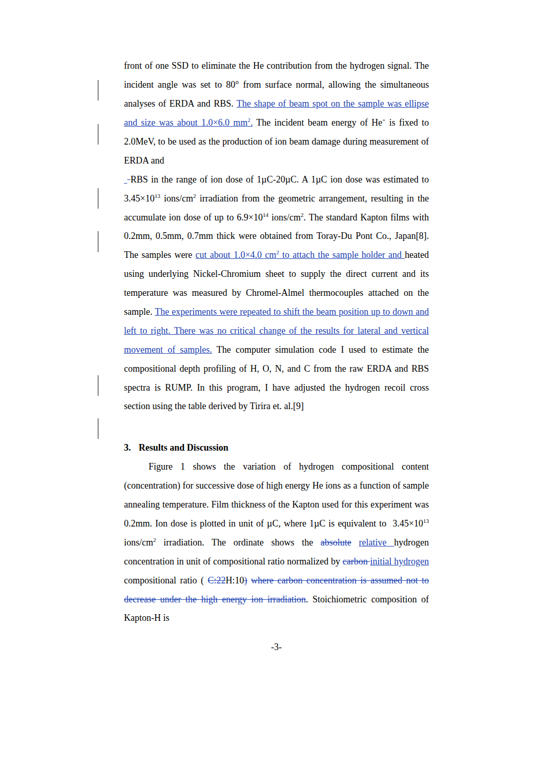front of one SSD to eliminate the He contribution from the hydrogen signal. The incident angle was set to 80° from surface normal, allowing the simultaneous analyses of ERDA and RBS. The shape of beam spot on the sample was ellipse and size was about 1.0×6.0 mm2. The incident beam energy of He+ is fixed to 2.0MeV, to be used as the production of ion beam damage during measurement of ERDA and
RBS in the range of ion dose of 1µC-20µC. A 1µC ion dose was estimated to 3.45×1013 ions/cm2 irradiation from the geometric arrangement, resulting in the accumulate ion dose of up to 6.9×1014 ions/cm2. The standard Kapton films with 0.2mm, 0.5mm, 0.7mm thick were obtained from Toray-Du Pont Co., Japan[8]. The samples were cut about 1.0×4.0 cm2 to attach the sample holder and heated using underlying Nickel-Chromium sheet to supply the direct current and its temperature was measured by Chromel-Almel thermocouples attached on the sample. The experiments were repeated to shift the beam position up to down and left to right. There was no critical change of the results for lateral and vertical movement of samples. The computer simulation code I used to estimate the compositional depth profiling of H, O, N, and C from the raw ERDA and RBS spectra is RUMP. In this program, I have adjusted the hydrogen recoil cross section using the table derived by Tirira et. al.[9]
3. Results and Discussion
Figure 1 shows the variation of hydrogen compositional content (concentration) for successive dose of high energy He ions as a function of sample annealing temperature. Film thickness of the Kapton used for this experiment was 0.2mm. Ion dose is plotted in unit of µC, where 1µC is equivalent to 3.45×1013 ions/cm2 irradiation. The ordinate shows the absolute relative hydrogen concentration in unit of compositional ratio normalized by carbon initial hydrogen compositional ratio ( C:22 H:10) where carbon concentration is assumed not to decrease under the high energy ion irradiation. Stoichiometric composition of Kapton-H is
-3-